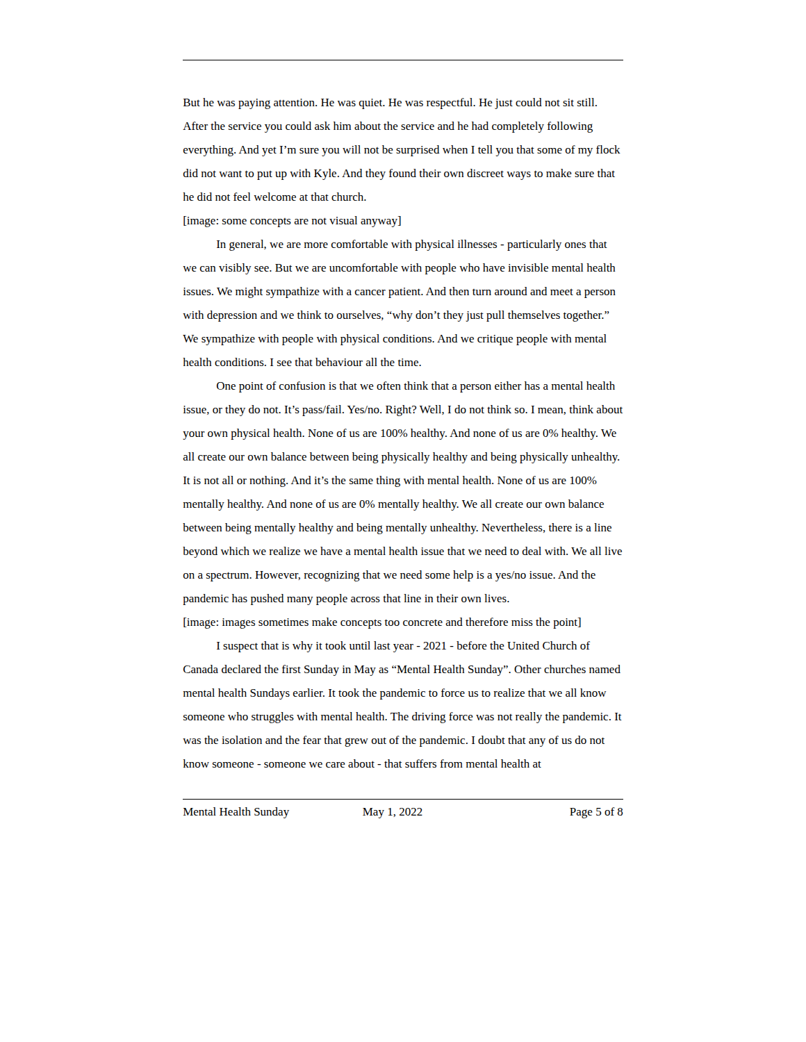But he was paying attention. He was quiet. He was respectful. He just could not sit still. After the service you could ask him about the service and he had completely following everything. And yet I’m sure you will not be surprised when I tell you that some of my flock did not want to put up with Kyle. And they found their own discreet ways to make sure that he did not feel welcome at that church.
[image: some concepts are not visual anyway]
In general, we are more comfortable with physical illnesses - particularly ones that we can visibly see. But we are uncomfortable with people who have invisible mental health issues. We might sympathize with a cancer patient. And then turn around and meet a person with depression and we think to ourselves, “why don’t they just pull themselves together.” We sympathize with people with physical conditions. And we critique people with mental health conditions. I see that behaviour all the time.
One point of confusion is that we often think that a person either has a mental health issue, or they do not. It’s pass/fail. Yes/no. Right? Well, I do not think so. I mean, think about your own physical health. None of us are 100% healthy. And none of us are 0% healthy. We all create our own balance between being physically healthy and being physically unhealthy. It is not all or nothing. And it’s the same thing with mental health. None of us are 100% mentally healthy. And none of us are 0% mentally healthy. We all create our own balance between being mentally healthy and being mentally unhealthy. Nevertheless, there is a line beyond which we realize we have a mental health issue that we need to deal with. We all live on a spectrum. However, recognizing that we need some help is a yes/no issue. And the pandemic has pushed many people across that line in their own lives.
[image: images sometimes make concepts too concrete and therefore miss the point]
I suspect that is why it took until last year - 2021 - before the United Church of Canada declared the first Sunday in May as “Mental Health Sunday”. Other churches named mental health Sundays earlier. It took the pandemic to force us to realize that we all know someone who struggles with mental health. The driving force was not really the pandemic. It was the isolation and the fear that grew out of the pandemic. I doubt that any of us do not know someone - someone we care about - that suffers from mental health at
Mental Health Sunday
May 1, 2022
Page 5 of 8